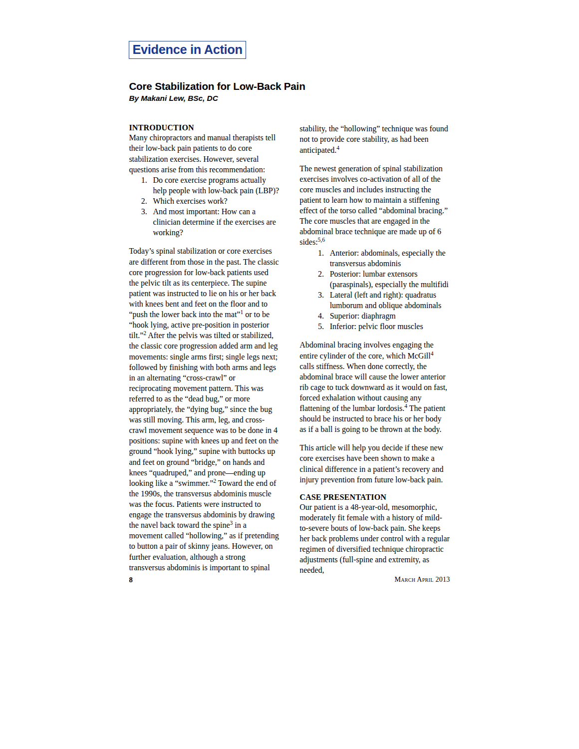Evidence in Action
Core Stabilization for Low-Back Pain
By Makani Lew, BSc, DC
INTRODUCTION
Many chiropractors and manual therapists tell their low-back pain patients to do core stabilization exercises. However, several questions arise from this recommendation:
Do core exercise programs actually help people with low-back pain (LBP)?
Which exercises work?
And most important: How can a clinician determine if the exercises are working?
Today’s spinal stabilization or core exercises are different from those in the past. The classic core progression for low-back patients used the pelvic tilt as its centerpiece. The supine patient was instructed to lie on his or her back with knees bent and feet on the floor and to “push the lower back into the mat”1 or to be “hook lying, active pre-position in posterior tilt.”2 After the pelvis was tilted or stabilized, the classic core progression added arm and leg movements: single arms first; single legs next; followed by finishing with both arms and legs in an alternating “cross-crawl” or reciprocating movement pattern. This was referred to as the “dead bug,” or more appropriately, the “dying bug,” since the bug was still moving. This arm, leg, and cross-crawl movement sequence was to be done in 4 positions: supine with knees up and feet on the ground “hook lying,” supine with buttocks up and feet on ground “bridge,” on hands and knees “quadruped,” and prone—ending up looking like a “swimmer.”2 Toward the end of the 1990s, the transversus abdominis muscle was the focus. Patients were instructed to engage the transversus abdominis by drawing the navel back toward the spine3 in a movement called “hollowing,” as if pretending to button a pair of skinny jeans. However, on further evaluation, although a strong transversus abdominis is important to spinal stability, the “hollowing” technique was found not to provide core stability, as had been anticipated.4
The newest generation of spinal stabilization exercises involves co-activation of all of the core muscles and includes instructing the patient to learn how to maintain a stiffening effect of the torso called “abdominal bracing.” The core muscles that are engaged in the abdominal brace technique are made up of 6 sides:5,6
Anterior: abdominals, especially the transversus abdominis
Posterior: lumbar extensors (paraspinals), especially the multifidi
Lateral (left and right): quadratus lumborum and oblique abdominals
Superior: diaphragm
Inferior: pelvic floor muscles
Abdominal bracing involves engaging the entire cylinder of the core, which McGill4 calls stiffness. When done correctly, the abdominal brace will cause the lower anterior rib cage to tuck downward as it would on fast, forced exhalation without causing any flattening of the lumbar lordosis.4 The patient should be instructed to brace his or her body as if a ball is going to be thrown at the body.
This article will help you decide if these new core exercises have been shown to make a clinical difference in a patient’s recovery and injury prevention from future low-back pain.
CASE PRESENTATION
Our patient is a 48-year-old, mesomorphic, moderately fit female with a history of mild-to-severe bouts of low-back pain. She keeps her back problems under control with a regular regimen of diversified technique chiropractic adjustments (full-spine and extremity, as needed,
8 March April 2013